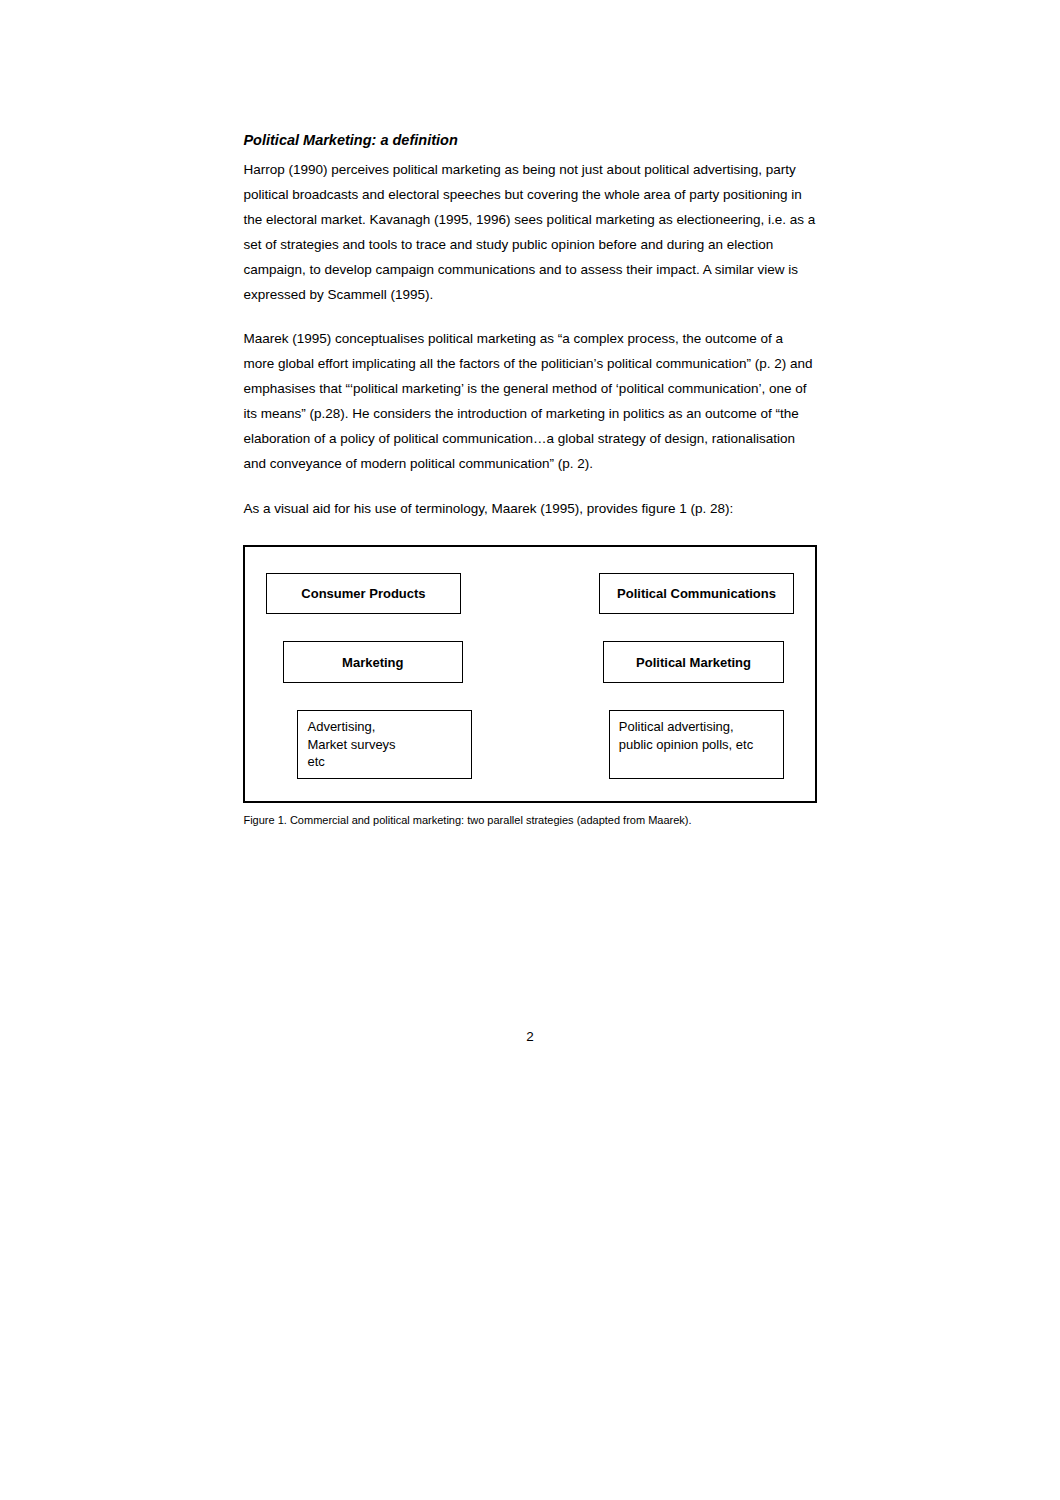Political Marketing: a definition
Harrop (1990) perceives political marketing as being not just about political advertising, party political broadcasts and electoral speeches but covering the whole area of party positioning in the electoral market. Kavanagh (1995, 1996) sees political marketing as electioneering, i.e. as a set of strategies and tools to trace and study public opinion before and during an election campaign, to develop campaign communications and to assess their impact. A similar view is expressed by Scammell (1995).
Maarek (1995) conceptualises political marketing as “a complex process, the outcome of a more global effort implicating all the factors of the politician’s political communication” (p. 2) and emphasises that “‘political marketing’ is the general method of ‘political communication’, one of its means” (p.28). He considers the introduction of marketing in politics as an outcome of “the elaboration of a policy of political communication…a global strategy of design, rationalisation and conveyance of modern political communication” (p. 2).
As a visual aid for his use of terminology, Maarek (1995), provides figure 1 (p. 28):
Consumer Products
Political Communications
Marketing
Political Marketing
Advertising,
Market surveys
etc
Political advertising,
public opinion polls, etc
Figure 1. Commercial and political marketing: two parallel strategies (adapted from Maarek).
2